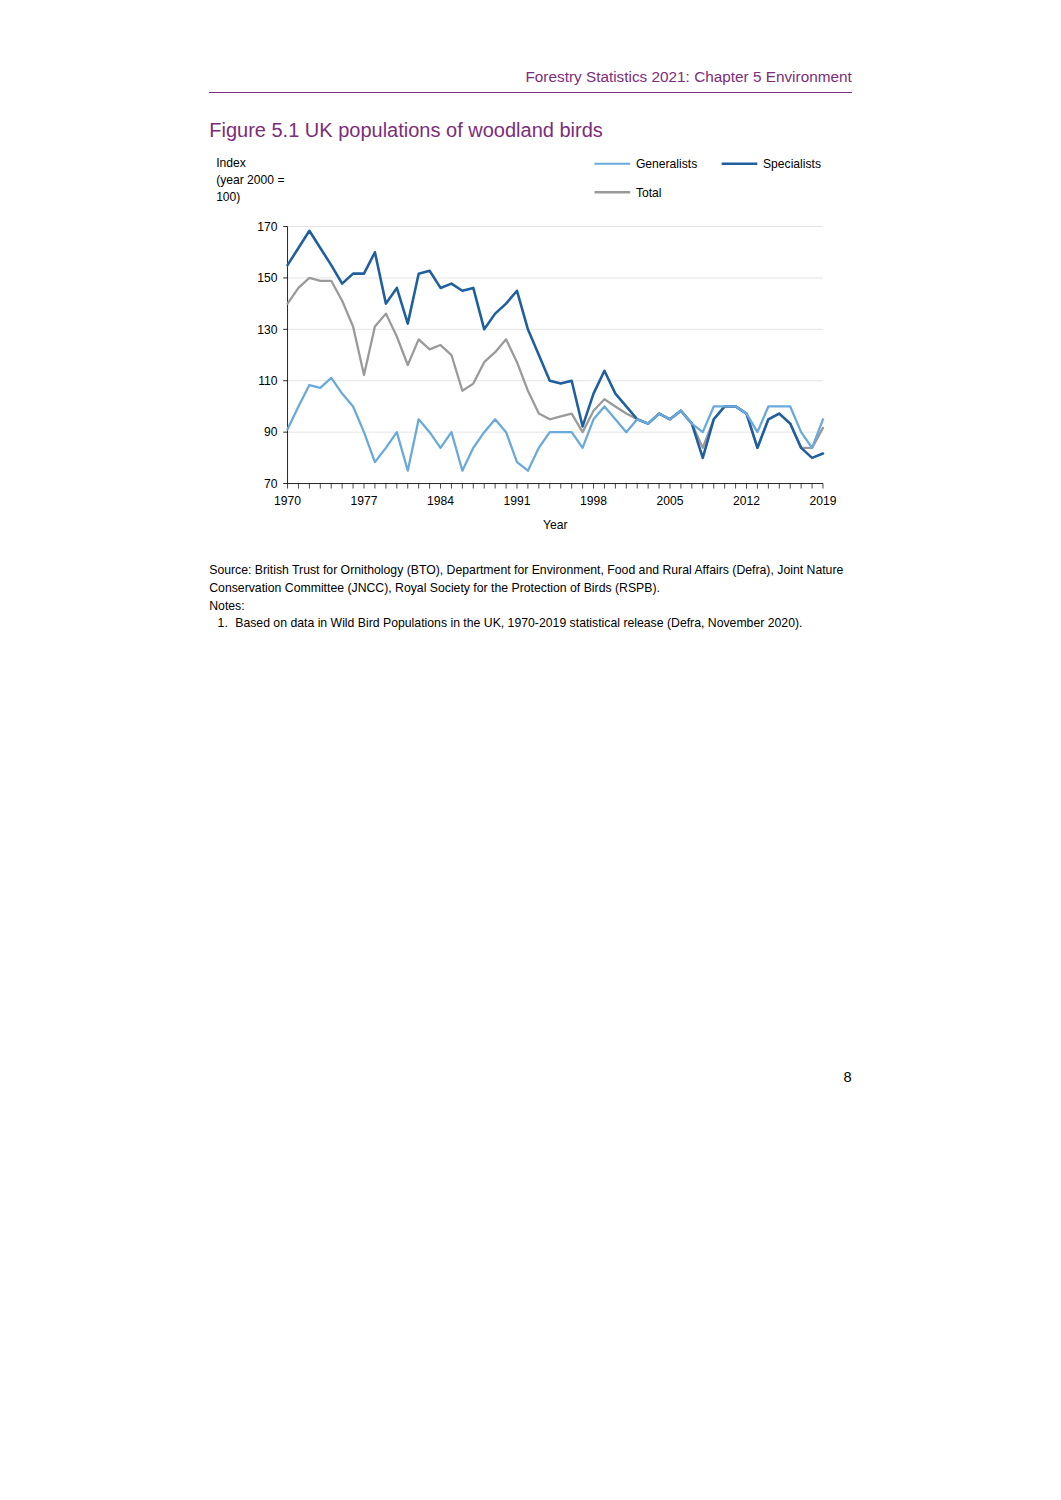Forestry Statistics 2021: Chapter 5 Environment
Figure 5.1 UK populations of woodland birds
Index (year 2000 = 100) Generalists Specialists Total 170 150 130 110 90 70 1970 1977 1984 1991 1998 2005 2012 2019 Year
Source: British Trust for Ornithology (BTO), Department for Environment, Food and Rural Affairs (Defra), Joint Nature Conservation Committee (JNCC), Royal Society for the Protection of Birds (RSPB).
Notes:
Based on data in Wild Bird Populations in the UK, 1970-2019 statistical release (Defra, November 2020).
8